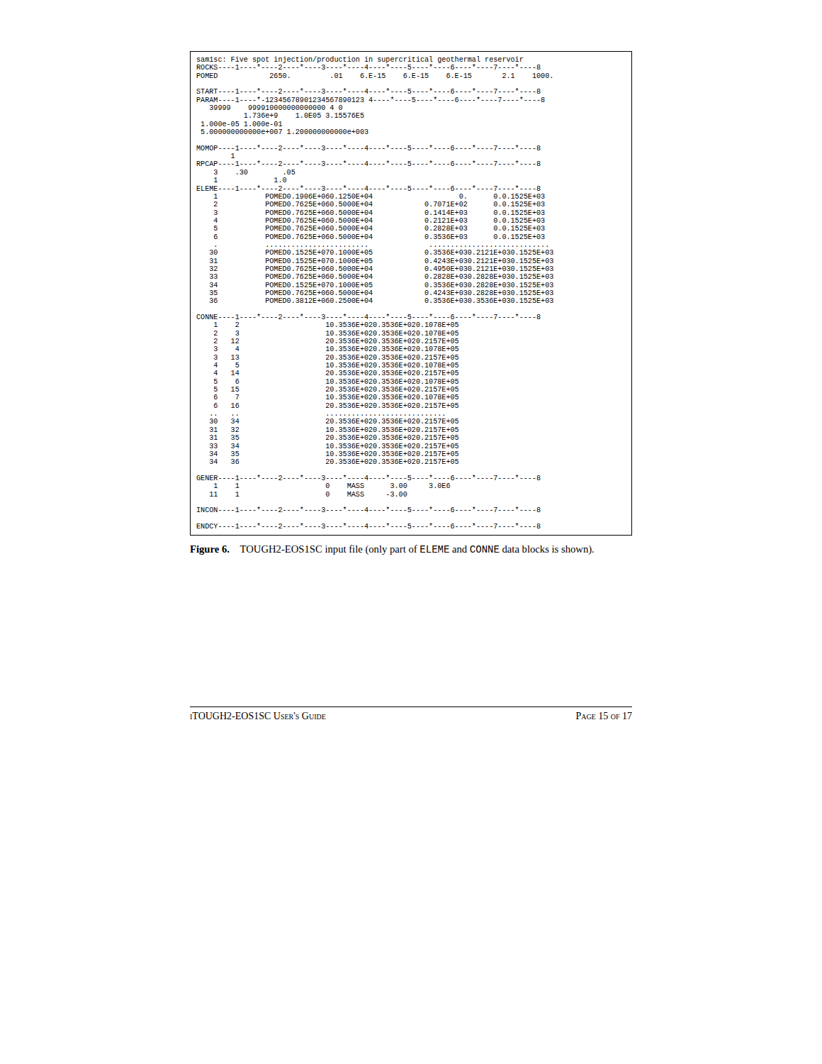sam1sc: Five spot injection/production in supercritical geothermal reservoir ROCKS----1----*----2----*----3----*----4----*----5----*----6----*----7----*----8 POMED 2650. .01 6.E-15 6.E-15 6.E-15 2.1 1000. START----1----*----2----*----3----*----4----*----5----*----6----*----7----*----8 PARAM----1----*-12345678901234567890123 4----*----5----*----6----*----7----*----8 39999 999910000000000000 4 0 1.736e+9 1.0E05 3.15576E5 1.000e-05 1.000e-01 5.000000000000e+007 1.200000000000e+003 MOMOP----1----*----2----*----3----*----4----*----5----*----6----*----7----*----8 1 RPCAP----1----*----2----*----3----*----4----*----5----*----6----*----7----*----8 3 .30 .05 1 1.0 ELEME----1----*----2----*----3----*----4----*----5----*----6----*----7----*----8 1 POMED0.1906E+060.1250E+04 0. 0.0.1525E+03 2 POMED0.7625E+060.5000E+04 0.7071E+02 0.0.1525E+03 3 POMED0.7625E+060.5000E+04 0.1414E+03 0.0.1525E+03 4 POMED0.7625E+060.5000E+04 0.2121E+03 0.0.1525E+03 5 POMED0.7625E+060.5000E+04 0.2828E+03 0.0.1525E+03 6 POMED0.7625E+060.5000E+04 0.3536E+03 0.0.1525E+03 . ........................ ............................ 30 POMED0.1525E+070.1000E+05 0.3536E+030.2121E+030.1525E+03 31 POMED0.1525E+070.1000E+05 0.4243E+030.2121E+030.1525E+03 32 POMED0.7625E+060.5000E+04 0.4950E+030.2121E+030.1525E+03 33 POMED0.7625E+060.5000E+04 0.2828E+030.2828E+030.1525E+03 34 POMED0.1525E+070.1000E+05 0.3536E+030.2828E+030.1525E+03 35 POMED0.7625E+060.5000E+04 0.4243E+030.2828E+030.1525E+03 36 POMED0.3812E+060.2500E+04 0.3536E+030.3536E+030.1525E+03 CONNE----1----*----2----*----3----*----4----*----5----*----6----*----7----*----8 1 2 10.3536E+020.3536E+020.1078E+05 2 3 10.3536E+020.3536E+020.1078E+05 2 12 20.3536E+020.3536E+020.2157E+05 3 4 10.3536E+020.3536E+020.1078E+05 3 13 20.3536E+020.3536E+020.2157E+05 4 5 10.3536E+020.3536E+020.1078E+05 4 14 20.3536E+020.3536E+020.2157E+05 5 6 10.3536E+020.3536E+020.1078E+05 5 15 20.3536E+020.3536E+020.2157E+05 6 7 10.3536E+020.3536E+020.1078E+05 6 16 20.3536E+020.3536E+020.2157E+05 .. .. ............................ 30 34 20.3536E+020.3536E+020.2157E+05 31 32 10.3536E+020.3536E+020.2157E+05 31 35 20.3536E+020.3536E+020.2157E+05 33 34 10.3536E+020.3536E+020.2157E+05 34 35 10.3536E+020.3536E+020.2157E+05 34 36 20.3536E+020.3536E+020.2157E+05 GENER----1----*----2----*----3----*----4----*----5----*----6----*----7----*----8 1 1 0 MASS 3.00 3.0E6 11 1 0 MASS -3.00 INCON----1----*----2----*----3----*----4----*----5----*----6----*----7----*----8 ENDCY----1----*----2----*----3----*----4----*----5----*----6----*----7----*----8
Figure 6. TOUGH2-EOS1SC input file (only part of ELEME and CONNE data blocks is shown).
iTOUGH2-EOS1SC User's Guide
Page 15 of 17